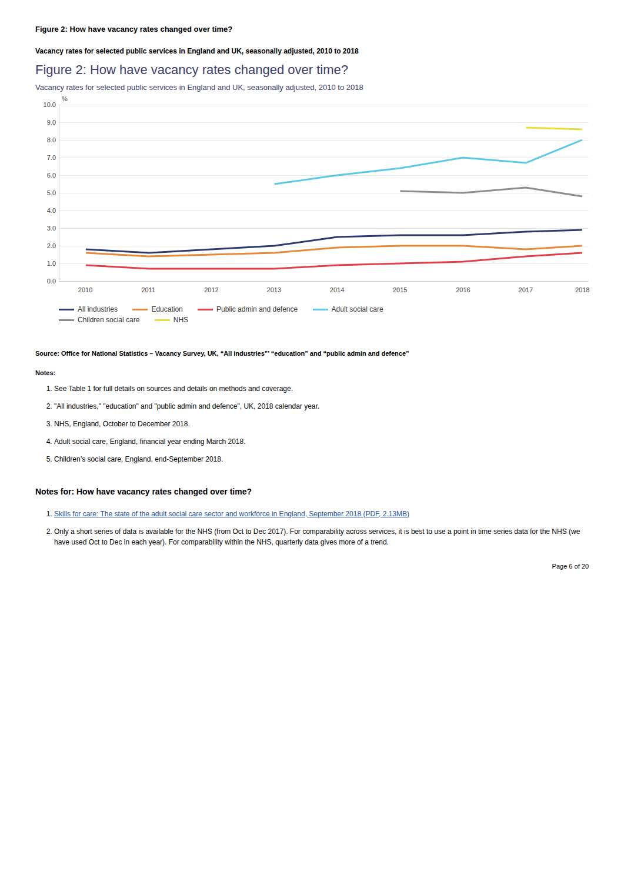Figure 2: How have vacancy rates changed over time?
Vacancy rates for selected public services in England and UK, seasonally adjusted, 2010 to 2018
Figure 2: How have vacancy rates changed over time?
Vacancy rates for selected public services in England and UK, seasonally adjusted, 2010 to 2018
%
10.0
9.0
8.0
7.0
6.0
5.0
4.0
3.0
2.0
1.0 0.0
2010 2011 2012 2013 2014 2015 2016 2017 2018
All industries Education Public admin and defence Adult social care
Children social care NHS
Source: Office for National Statistics – Vacancy Survey, UK, “All industries”’ “education” and “public admin and defence”
Notes:
See Table 1 for full details on sources and details on methods and coverage.
"All industries," "education" and "public admin and defence", UK, 2018 calendar year.
NHS, England, October to December 2018.
Adult social care, England, financial year ending March 2018.
Children’s social care, England, end-September 2018.
Notes for: How have vacancy rates changed over time?
Skills for care: The state of the adult social care sector and workforce in England, September 2018 (PDF, 2.13MB)
Only a short series of data is available for the NHS (from Oct to Dec 2017). For comparability across services, it is best to use a point in time series data for the NHS (we have used Oct to Dec in each year). For comparability within the NHS, quarterly data gives more of a trend.
Page 6 of 20